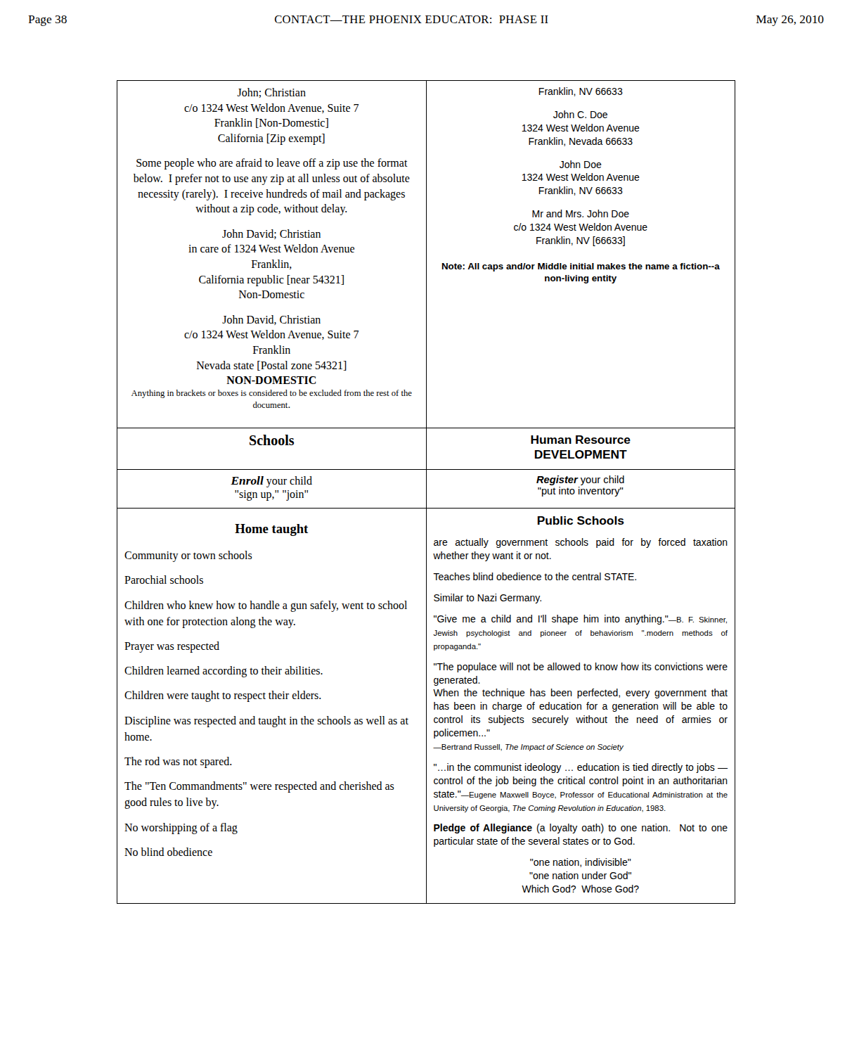Page 38
CONTACT—THE PHOENIX EDUCATOR: PHASE II
May 26, 2010
| John; Christian c/o 1324 West Weldon Avenue, Suite 7 Franklin [Non-Domestic] California [Zip exempt] Some people who are afraid to leave off a zip use the format below. I prefer not to use any zip at all unless out of absolute necessity (rarely). I receive hundreds of mail and packages without a zip code, without delay. John David; Christian in care of 1324 West Weldon Avenue Franklin, California republic [near 54321] Non-Domestic John David, Christian c/o 1324 West Weldon Avenue, Suite 7 Franklin Nevada state [Postal zone 54321] NON-DOMESTIC Anything in brackets or boxes is considered to be excluded from the rest of the document . | Franklin, NV 66633 John C. Doe 1324 West Weldon Avenue Franklin, Nevada 66633 John Doe 1324 West Weldon Avenue Franklin, NV 66633 Mr and Mrs. John Doe c/o 1324 West Weldon Avenue Franklin, NV [66633] Note: All caps and/or Middle initial makes the name a fiction--a non-living entity |
| Schools | Human Resource DEVELOPMENT |
| Enroll your child "sign up," "join" | Register your child "put into inventory" |
| Home taught Community or town schools Parochial schools Children who knew how to handle a gun safely, went to school with one for protection along the way. Prayer was respected Children learned according to their abilities. Children were taught to respect their elders. Discipline was respected and taught in the schools as well as at home. The rod was not spared. The "Ten Commandments" were respected and cherished as good rules to live by. No worshipping of a flag No blind obedience | Public Schools are actually government schools paid for by forced taxation whether they want it or not. Teaches blind obedience to the central STATE. Similar to Nazi Germany. "Give me a child and I'll shape him into anything." —B. F. Skinner, Jewish psychologist and pioneer of behaviorism ".modern methods of propaganda." "The populace will not be allowed to know how its convictions were generated. When the technique has been perfected, every government that has been in charge of education for a generation will be able to control its subjects securely without the need of armies or policemen..." —Bertrand Russell, The Impact of Science on Society "…in the communist ideology … education is tied directly to jobs — control of the job being the critical control point in an authoritarian state." —Eugene Maxwell Boyce, Professor of Educational Administration at the University of Georgia, The Coming Revolution in Education , 1983. Pledge of Allegiance (a loyalty oath) to one nation. Not to one particular state of the several states or to God. "one nation, indivisible" "one nation under God" Which God? Whose God? |